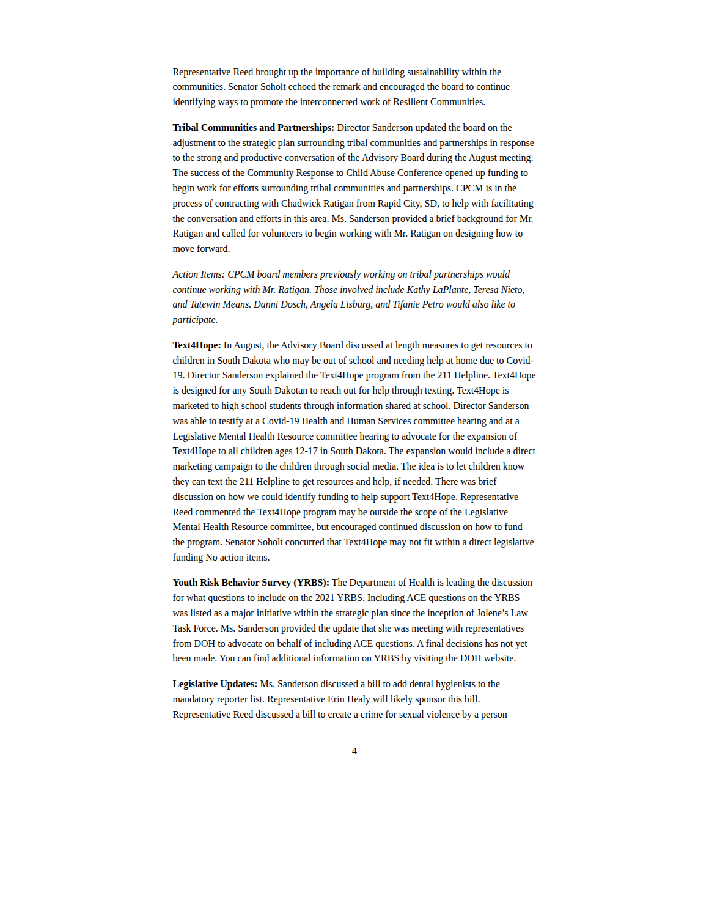Representative Reed brought up the importance of building sustainability within the communities. Senator Soholt echoed the remark and encouraged the board to continue identifying ways to promote the interconnected work of Resilient Communities.
Tribal Communities and Partnerships: Director Sanderson updated the board on the adjustment to the strategic plan surrounding tribal communities and partnerships in response to the strong and productive conversation of the Advisory Board during the August meeting. The success of the Community Response to Child Abuse Conference opened up funding to begin work for efforts surrounding tribal communities and partnerships. CPCM is in the process of contracting with Chadwick Ratigan from Rapid City, SD, to help with facilitating the conversation and efforts in this area. Ms. Sanderson provided a brief background for Mr. Ratigan and called for volunteers to begin working with Mr. Ratigan on designing how to move forward.
Action Items: CPCM board members previously working on tribal partnerships would continue working with Mr. Ratigan. Those involved include Kathy LaPlante, Teresa Nieto, and Tatewin Means. Danni Dosch, Angela Lisburg, and Tifanie Petro would also like to participate.
Text4Hope: In August, the Advisory Board discussed at length measures to get resources to children in South Dakota who may be out of school and needing help at home due to Covid-19. Director Sanderson explained the Text4Hope program from the 211 Helpline. Text4Hope is designed for any South Dakotan to reach out for help through texting. Text4Hope is marketed to high school students through information shared at school. Director Sanderson was able to testify at a Covid-19 Health and Human Services committee hearing and at a Legislative Mental Health Resource committee hearing to advocate for the expansion of Text4Hope to all children ages 12-17 in South Dakota. The expansion would include a direct marketing campaign to the children through social media. The idea is to let children know they can text the 211 Helpline to get resources and help, if needed. There was brief discussion on how we could identify funding to help support Text4Hope. Representative Reed commented the Text4Hope program may be outside the scope of the Legislative Mental Health Resource committee, but encouraged continued discussion on how to fund the program. Senator Soholt concurred that Text4Hope may not fit within a direct legislative funding No action items.
Youth Risk Behavior Survey (YRBS): The Department of Health is leading the discussion for what questions to include on the 2021 YRBS. Including ACE questions on the YRBS was listed as a major initiative within the strategic plan since the inception of Jolene’s Law Task Force. Ms. Sanderson provided the update that she was meeting with representatives from DOH to advocate on behalf of including ACE questions. A final decisions has not yet been made. You can find additional information on YRBS by visiting the DOH website.
Legislative Updates: Ms. Sanderson discussed a bill to add dental hygienists to the mandatory reporter list. Representative Erin Healy will likely sponsor this bill. Representative Reed discussed a bill to create a crime for sexual violence by a person
4